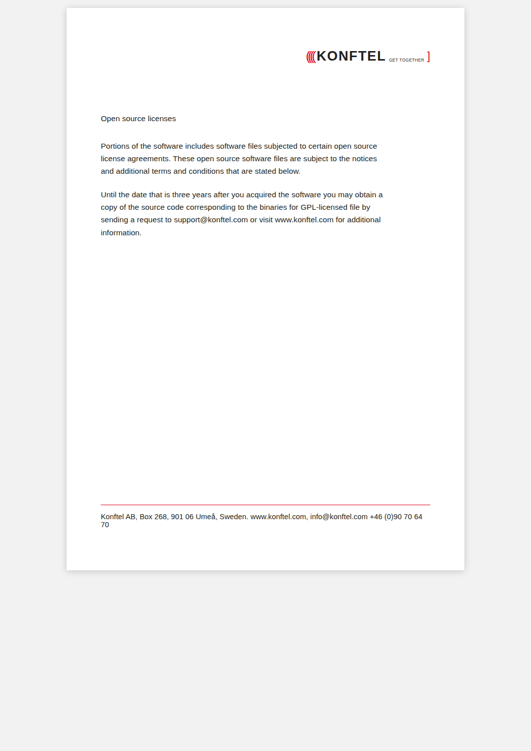(((( KONFTEL GET TOGETHER ]
Open source licenses
Portions of the software includes software files subjected to certain open source license agreements. These open source software files are subject to the notices and additional terms and conditions that are stated below.
Until the date that is three years after you acquired the software you may obtain a copy of the source code corresponding to the binaries for GPL-licensed file by sending a request to support@konftel.com or visit www.konftel.com for additional information.
Konftel AB, Box 268, 901 06 Umeå, Sweden. www.konftel.com, info@konftel.com +46 (0)90 70 64 70